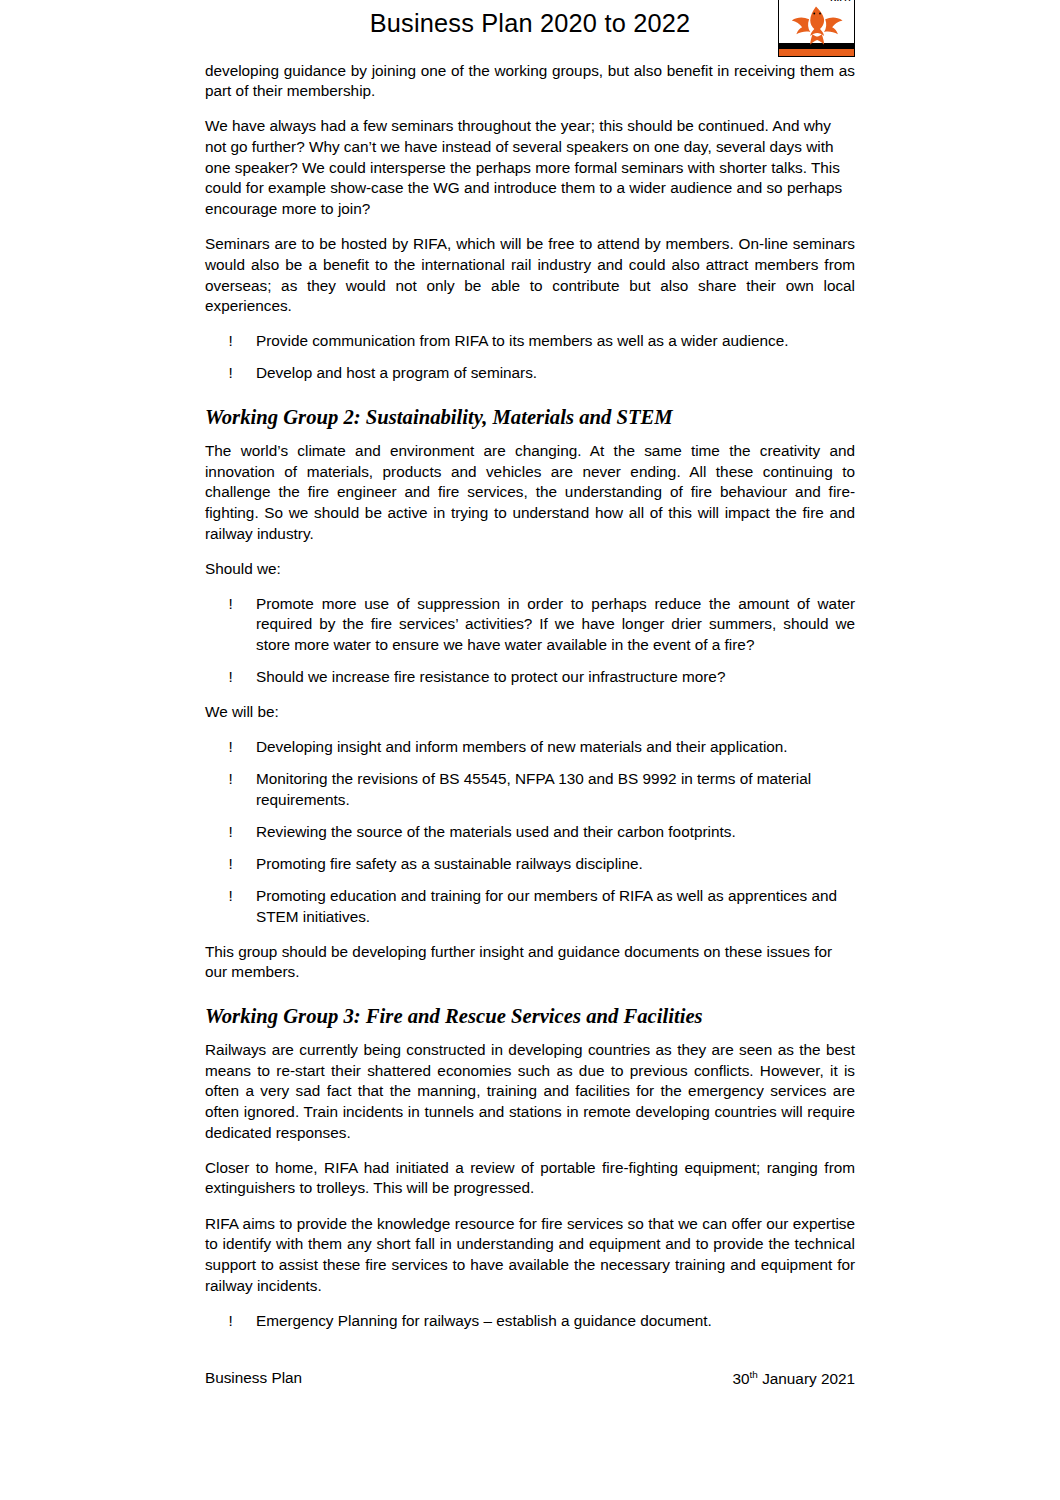Business Plan 2020 to 2022
RIFA
developing guidance by joining one of the working groups, but also benefit in receiving them as part of their membership.
We have always had a few seminars throughout the year; this should be continued. And why not go further? Why can’t we have instead of several speakers on one day, several days with one speaker? We could intersperse the perhaps more formal seminars with shorter talks. This could for example show-case the WG and introduce them to a wider audience and so perhaps encourage more to join?
Seminars are to be hosted by RIFA, which will be free to attend by members. On-line seminars would also be a benefit to the international rail industry and could also attract members from overseas; as they would not only be able to contribute but also share their own local experiences.
Provide communication from RIFA to its members as well as a wider audience.
Develop and host a program of seminars.
Working Group 2: Sustainability, Materials and STEM
The world’s climate and environment are changing. At the same time the creativity and innovation of materials, products and vehicles are never ending. All these continuing to challenge the fire engineer and fire services, the understanding of fire behaviour and fire-fighting. So we should be active in trying to understand how all of this will impact the fire and railway industry.
Should we:
Promote more use of suppression in order to perhaps reduce the amount of water required by the fire services’ activities? If we have longer drier summers, should we store more water to ensure we have water available in the event of a fire?
Should we increase fire resistance to protect our infrastructure more?
We will be:
Developing insight and inform members of new materials and their application.
Monitoring the revisions of BS 45545, NFPA 130 and BS 9992 in terms of material requirements.
Reviewing the source of the materials used and their carbon footprints.
Promoting fire safety as a sustainable railways discipline.
Promoting education and training for our members of RIFA as well as apprentices and STEM initiatives.
This group should be developing further insight and guidance documents on these issues for our members.
Working Group 3: Fire and Rescue Services and Facilities
Railways are currently being constructed in developing countries as they are seen as the best means to re-start their shattered economies such as due to previous conflicts. However, it is often a very sad fact that the manning, training and facilities for the emergency services are often ignored. Train incidents in tunnels and stations in remote developing countries will require dedicated responses.
Closer to home, RIFA had initiated a review of portable fire-fighting equipment; ranging from extinguishers to trolleys. This will be progressed.
RIFA aims to provide the knowledge resource for fire services so that we can offer our expertise to identify with them any short fall in understanding and equipment and to provide the technical support to assist these fire services to have available the necessary training and equipment for railway incidents.
Emergency Planning for railways – establish a guidance document.
Business Plan
30th January 2021